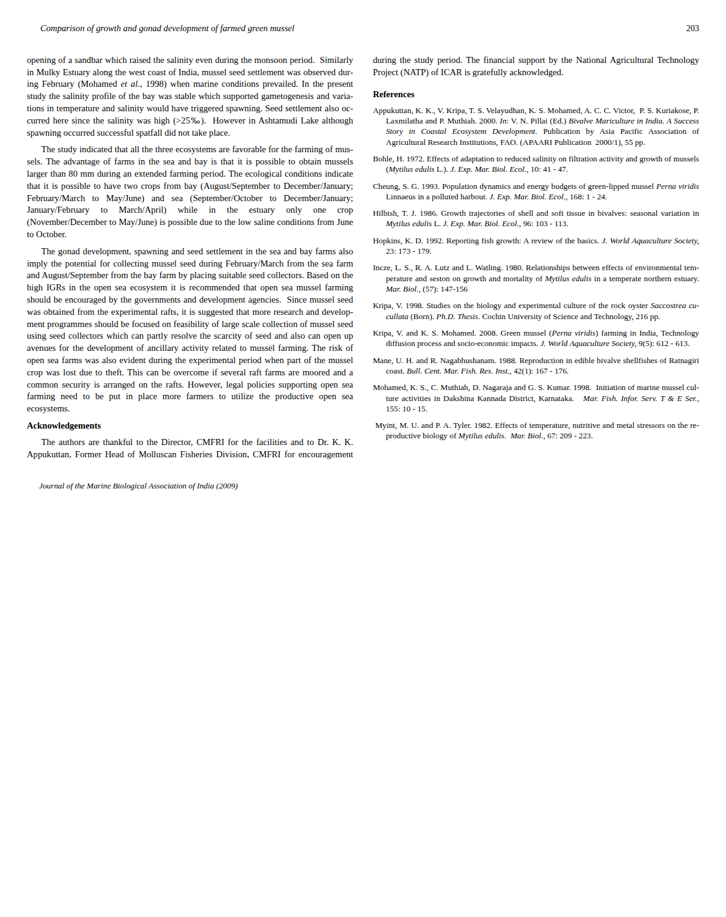Comparison of growth and gonad development of farmed green mussel 203
opening of a sandbar which raised the salinity even during the monsoon period. Similarly in Mulky Estuary along the west coast of India, mussel seed settlement was observed during February (Mohamed et al., 1998) when marine conditions prevailed. In the present study the salinity profile of the bay was stable which supported gametogenesis and variations in temperature and salinity would have triggered spawning. Seed settlement also occurred here since the salinity was high (>25‰). However in Ashtamudi Lake although spawning occurred successful spatfall did not take place.
The study indicated that all the three ecosystems are favorable for the farming of mussels. The advantage of farms in the sea and bay is that it is possible to obtain mussels larger than 80 mm during an extended farming period. The ecological conditions indicate that it is possible to have two crops from bay (August/September to December/January; February/March to May/June) and sea (September/October to December/January; January/February to March/April) while in the estuary only one crop (November/December to May/June) is possible due to the low saline conditions from June to October.
The gonad development, spawning and seed settlement in the sea and bay farms also imply the potential for collecting mussel seed during February/March from the sea farm and August/September from the bay farm by placing suitable seed collectors. Based on the high IGRs in the open sea ecosystem it is recommended that open sea mussel farming should be encouraged by the governments and development agencies. Since mussel seed was obtained from the experimental rafts, it is suggested that more research and development programmes should be focused on feasibility of large scale collection of mussel seed using seed collectors which can partly resolve the scarcity of seed and also can open up avenues for the development of ancillary activity related to mussel farming. The risk of open sea farms was also evident during the experimental period when part of the mussel crop was lost due to theft. This can be overcome if several raft farms are moored and a common security is arranged on the rafts. However, legal policies supporting open sea farming need to be put in place more farmers to utilize the productive open sea ecosystems.
Acknowledgements
The authors are thankful to the Director, CMFRI for the facilities and to Dr. K. K. Appukuttan, Former Head of Molluscan Fisheries Division, CMFRI for encouragement during the study period. The financial support by the National Agricultural Technology Project (NATP) of ICAR is gratefully acknowledged.
References
Appukuttan, K. K., V. Kripa, T. S. Velayudhan, K. S. Mohamed, A. C. C. Victor, P. S. Kuriakose, P. Laxmilatha and P. Muthiah. 2000. In: V. N. Pillai (Ed.) Bivalve Mariculture in India. A Success Story in Coastal Ecosystem Development. Publication by Asia Pacific Association of Agricultural Research Institutions, FAO. (APAARI Publication 2000/1), 55 pp.
Bohle, H. 1972. Effects of adaptation to reduced salinity on filtration activity and growth of mussels (Mytilus edulis L.). J. Exp. Mar. Biol. Ecol., 10: 41 - 47.
Cheung, S. G. 1993. Population dynamics and energy budgets of green-lipped mussel Perna viridis Linnaeus in a polluted harbour. J. Exp. Mar. Biol. Ecol., 168: 1 - 24.
Hilbish, T. J. 1986. Growth trajectories of shell and soft tissue in bivalves: seasonal variation in Mytilus edulis L. J. Exp. Mar. Biol. Ecol., 96: 103 - 113.
Hopkins, K. D. 1992. Reporting fish growth: A review of the basics. J. World Aquaculture Society, 23: 173 - 179.
Incze, L. S., R. A. Lutz and L. Watling. 1980. Relationships between effects of environmental temperature and seston on growth and mortality of Mytilus edulis in a temperate northern estuary. Mar. Biol., (57): 147-156
Kripa, V. 1998. Studies on the biology and experimental culture of the rock oyster Saccostrea cucullata (Born). Ph.D. Thesis. Cochin University of Science and Technology, 216 pp.
Kripa, V. and K. S. Mohamed. 2008. Green mussel (Perna viridis) farming in India, Technology diffusion process and socio-economic impacts. J. World Aquaculture Society, 9(5): 612 - 613.
Mane, U. H. and R. Nagabhushanam. 1988. Reproduction in edible bivalve shellfishes of Ratnagiri coast. Bull. Cent. Mar. Fish. Res. Inst., 42(1): 167 - 176.
Mohamed, K. S., C. Muthiah, D. Nagaraja and G. S. Kumar. 1998. Initiation of marine mussel culture activities in Dakshina Kannada District, Karnataka. Mar. Fish. Infor. Serv. T & E Ser., 155: 10 - 15.
Myint, M. U. and P. A. Tyler. 1982. Effects of temperature, nutritive and metal stressors on the reproductive biology of Mytilus edulis. Mar. Biol., 67: 209 - 223.
Journal of the Marine Biological Association of India (2009)